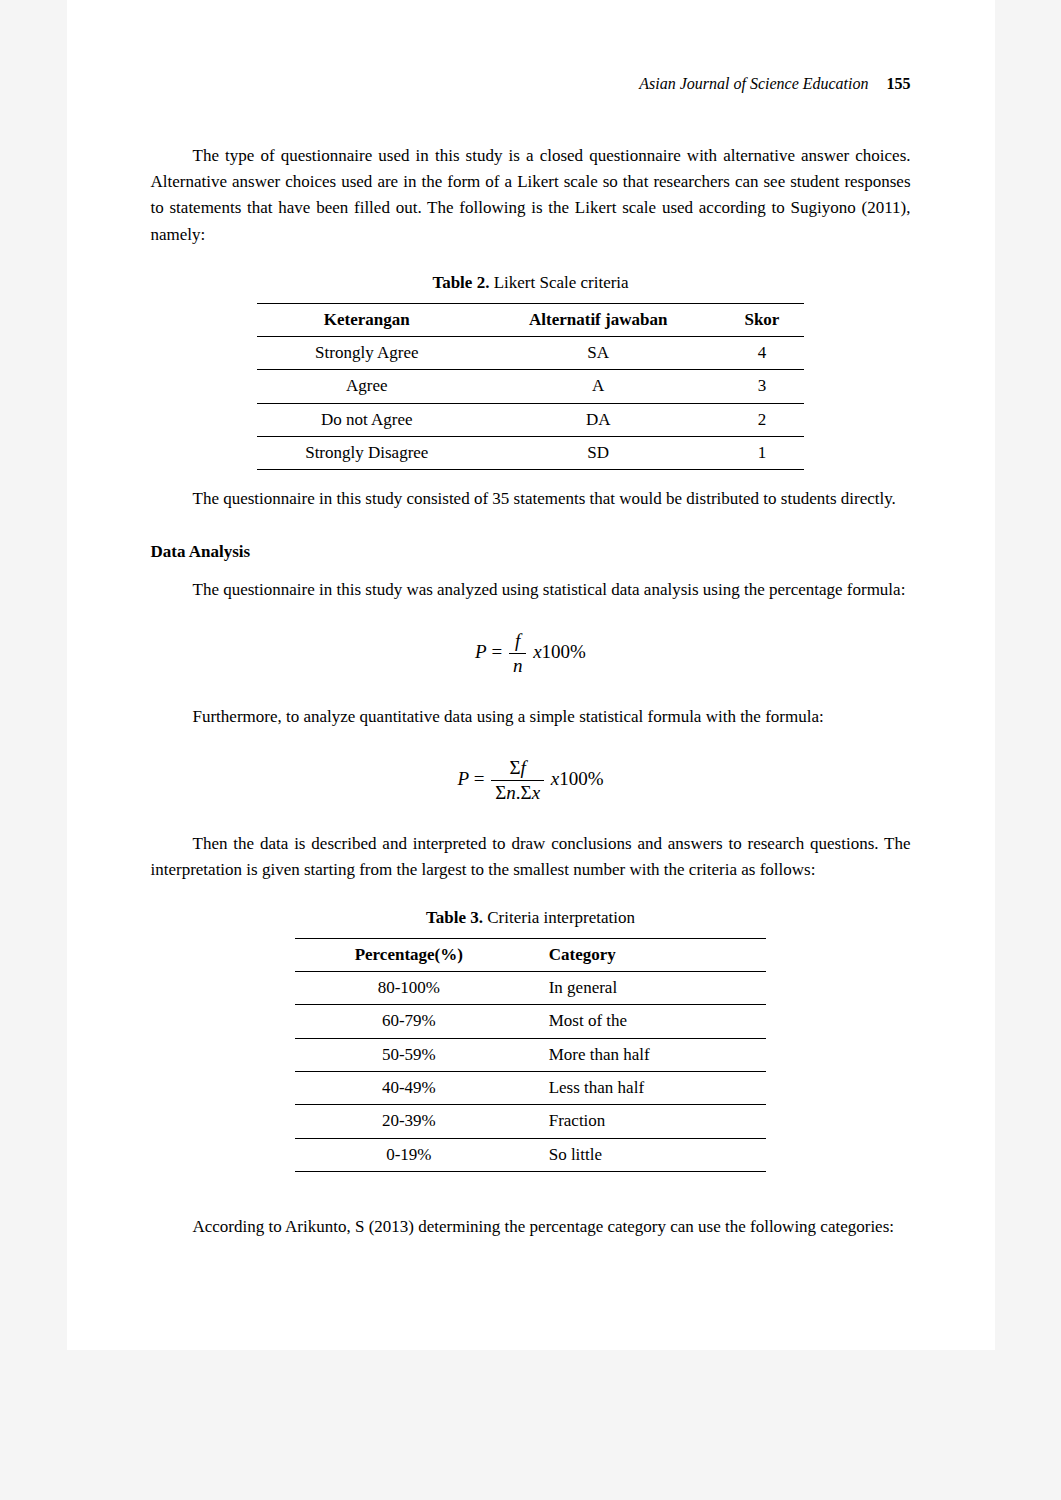Asian Journal of Science Education155
The type of questionnaire used in this study is a closed questionnaire with alternative answer choices. Alternative answer choices used are in the form of a Likert scale so that researchers can see student responses to statements that have been filled out. The following is the Likert scale used according to Sugiyono (2011), namely:
Table 2. Likert Scale criteria
| Keterangan | Alternatif jawaban | Skor |
| --- | --- | --- |
| Strongly Agree | SA | 4 |
| Agree | A | 3 |
| Do not Agree | DA | 2 |
| Strongly Disagree | SD | 1 |
The questionnaire in this study consisted of 35 statements that would be distributed to students directly.
Data Analysis
The questionnaire in this study was analyzed using statistical data analysis using the percentage formula:
P = f n x100%
Furthermore, to analyze quantitative data using a simple statistical formula with the formula:
P = Σf Σn.Σx x100%
Then the data is described and interpreted to draw conclusions and answers to research questions. The interpretation is given starting from the largest to the smallest number with the criteria as follows:
Table 3. Criteria interpretation
| Percentage(%) | Category |
| --- | --- |
| 80-100% | In general |
| 60-79% | Most of the |
| 50-59% | More than half |
| 40-49% | Less than half |
| 20-39% | Fraction |
| 0-19% | So little |
According to Arikunto, S (2013) determining the percentage category can use the following categories: